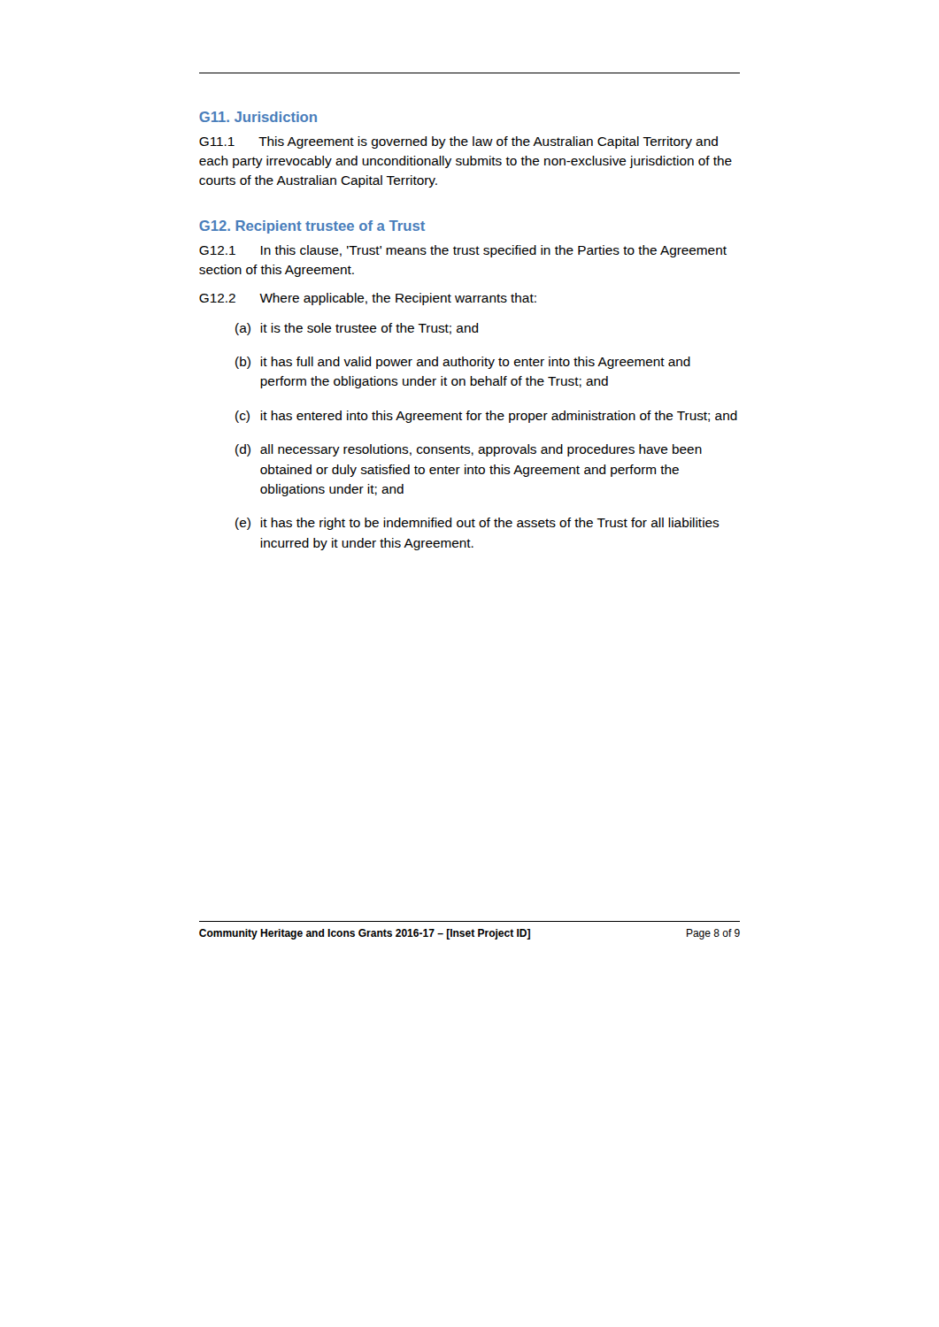G11. Jurisdiction
G11.1 This Agreement is governed by the law of the Australian Capital Territory and each party irrevocably and unconditionally submits to the non-exclusive jurisdiction of the courts of the Australian Capital Territory.
G12. Recipient trustee of a Trust
G12.1 In this clause, 'Trust' means the trust specified in the Parties to the Agreement section of this Agreement.
G12.2 Where applicable, the Recipient warrants that:
it is the sole trustee of the Trust; and
it has full and valid power and authority to enter into this Agreement and perform the obligations under it on behalf of the Trust; and
it has entered into this Agreement for the proper administration of the Trust; and
all necessary resolutions, consents, approvals and procedures have been obtained or duly satisfied to enter into this Agreement and perform the obligations under it; and
it has the right to be indemnified out of the assets of the Trust for all liabilities incurred by it under this Agreement.
Community Heritage and Icons Grants 2016-17 – [Inset Project ID]
Page 8 of 9